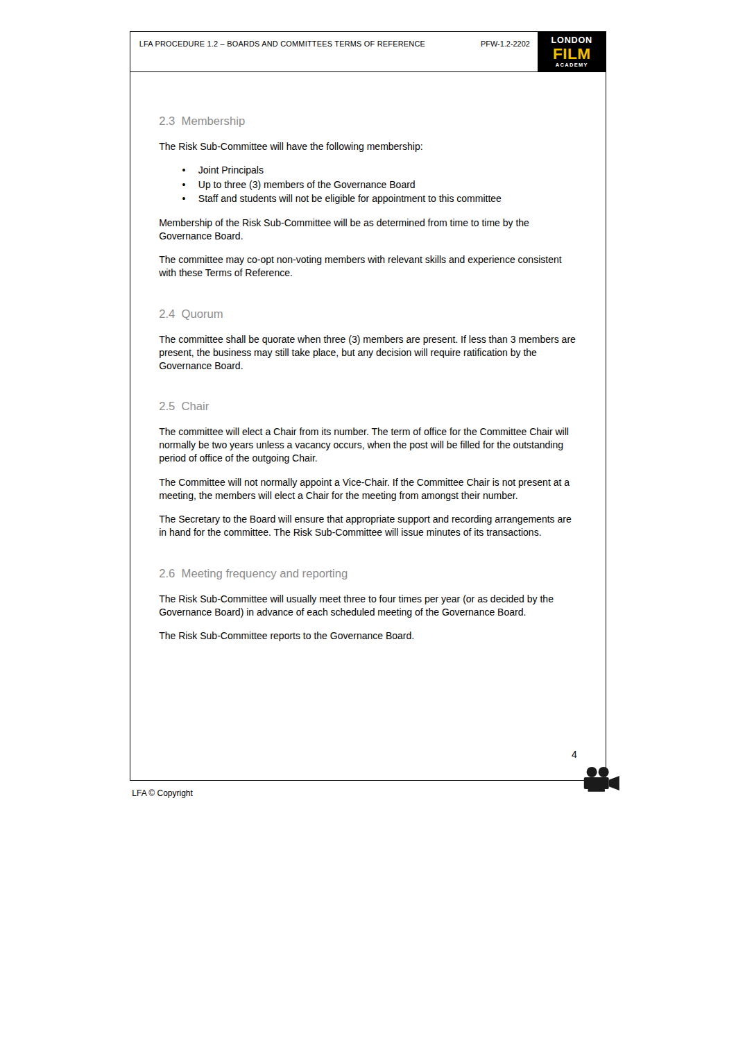LFA PROCEDURE 1.2 – BOARDS AND COMMITTEES TERMS OF REFERENCE
PFW-1.2-2202
LONDON FILM ACADEMY
2.3 Membership
The Risk Sub-Committee will have the following membership:
Joint Principals
Up to three (3) members of the Governance Board
Staff and students will not be eligible for appointment to this committee
Membership of the Risk Sub-Committee will be as determined from time to time by the Governance Board.
The committee may co-opt non-voting members with relevant skills and experience consistent with these Terms of Reference.
2.4 Quorum
The committee shall be quorate when three (3) members are present. If less than 3 members are present, the business may still take place, but any decision will require ratification by the Governance Board.
2.5 Chair
The committee will elect a Chair from its number. The term of office for the Committee Chair will normally be two years unless a vacancy occurs, when the post will be filled for the outstanding period of office of the outgoing Chair.
The Committee will not normally appoint a Vice-Chair. If the Committee Chair is not present at a meeting, the members will elect a Chair for the meeting from amongst their number.
The Secretary to the Board will ensure that appropriate support and recording arrangements are in hand for the committee. The Risk Sub-Committee will issue minutes of its transactions.
2.6 Meeting frequency and reporting
The Risk Sub-Committee will usually meet three to four times per year (or as decided by the Governance Board) in advance of each scheduled meeting of the Governance Board.
The Risk Sub-Committee reports to the Governance Board.
4
LFA © Copyright